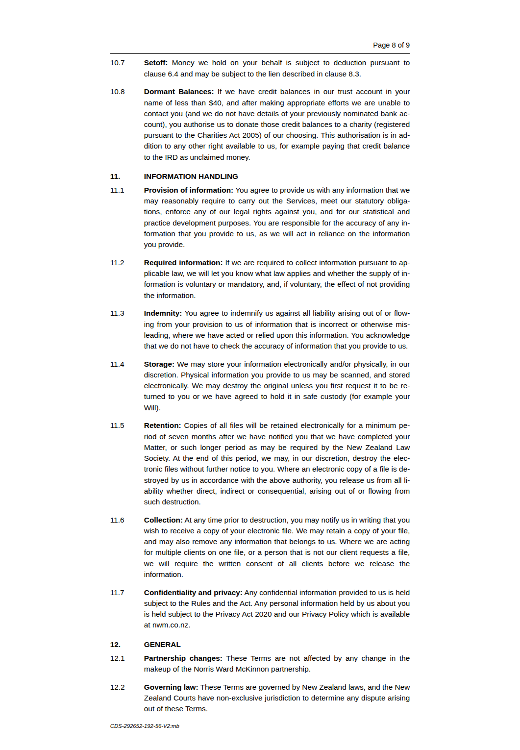Page 8 of 9
10.7
Setoff: Money we hold on your behalf is subject to deduction pursuant to clause 6.4 and may be subject to the lien described in clause 8.3.
10.8
Dormant Balances: If we have credit balances in our trust account in your name of less than $40, and after making appropriate efforts we are unable to contact you (and we do not have details of your previously nominated bank account), you authorise us to donate those credit balances to a charity (registered pursuant to the Charities Act 2005) of our choosing. This authorisation is in addition to any other right available to us, for example paying that credit balance to the IRD as unclaimed money.
11.
INFORMATION HANDLING
11.1
Provision of information: You agree to provide us with any information that we may reasonably require to carry out the Services, meet our statutory obligations, enforce any of our legal rights against you, and for our statistical and practice development purposes. You are responsible for the accuracy of any information that you provide to us, as we will act in reliance on the information you provide.
11.2
Required information: If we are required to collect information pursuant to applicable law, we will let you know what law applies and whether the supply of information is voluntary or mandatory, and, if voluntary, the effect of not providing the information.
11.3
Indemnity: You agree to indemnify us against all liability arising out of or flowing from your provision to us of information that is incorrect or otherwise misleading, where we have acted or relied upon this information. You acknowledge that we do not have to check the accuracy of information that you provide to us.
11.4
Storage: We may store your information electronically and/or physically, in our discretion. Physical information you provide to us may be scanned, and stored electronically. We may destroy the original unless you first request it to be returned to you or we have agreed to hold it in safe custody (for example your Will).
11.5
Retention: Copies of all files will be retained electronically for a minimum period of seven months after we have notified you that we have completed your Matter, or such longer period as may be required by the New Zealand Law Society. At the end of this period, we may, in our discretion, destroy the electronic files without further notice to you. Where an electronic copy of a file is destroyed by us in accordance with the above authority, you release us from all liability whether direct, indirect or consequential, arising out of or flowing from such destruction.
11.6
Collection: At any time prior to destruction, you may notify us in writing that you wish to receive a copy of your electronic file. We may retain a copy of your file, and may also remove any information that belongs to us. Where we are acting for multiple clients on one file, or a person that is not our client requests a file, we will require the written consent of all clients before we release the information.
11.7
Confidentiality and privacy: Any confidential information provided to us is held subject to the Rules and the Act. Any personal information held by us about you is held subject to the Privacy Act 2020 and our Privacy Policy which is available at nwm.co.nz.
12.
GENERAL
12.1
Partnership changes: These Terms are not affected by any change in the makeup of the Norris Ward McKinnon partnership.
12.2
Governing law: These Terms are governed by New Zealand laws, and the New Zealand Courts have non-exclusive jurisdiction to determine any dispute arising out of these Terms.
CDS-292652-192-56-V2:mb